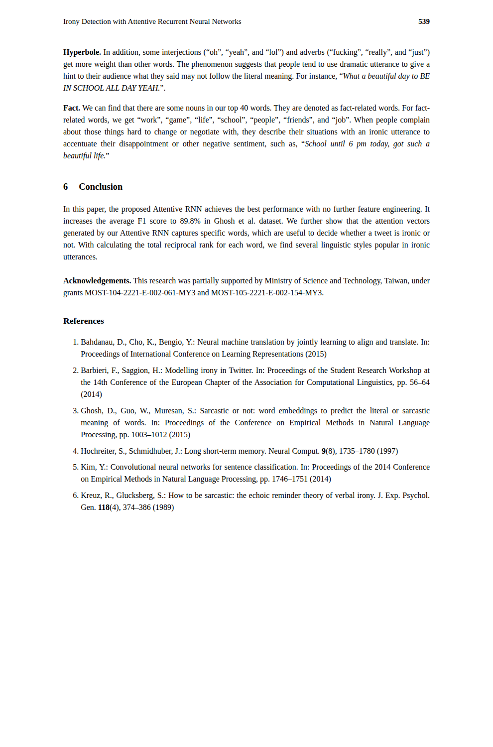Irony Detection with Attentive Recurrent Neural Networks 539
Hyperbole. In addition, some interjections (“oh”, “yeah”, and “lol”) and adverbs (“fucking”, “really”, and “just”) get more weight than other words. The phenomenon suggests that people tend to use dramatic utterance to give a hint to their audience what they said may not follow the literal meaning. For instance, “What a beautiful day to BE IN SCHOOL ALL DAY YEAH.”.
Fact. We can find that there are some nouns in our top 40 words. They are denoted as fact-related words. For fact-related words, we get “work”, “game”, “life”, “school”, “people”, “friends”, and “job”. When people complain about those things hard to change or negotiate with, they describe their situations with an ironic utterance to accentuate their disappointment or other negative sentiment, such as, “School until 6 pm today, got such a beautiful life.”
6 Conclusion
In this paper, the proposed Attentive RNN achieves the best performance with no further feature engineering. It increases the average F1 score to 89.8% in Ghosh et al. dataset. We further show that the attention vectors generated by our Attentive RNN captures specific words, which are useful to decide whether a tweet is ironic or not. With calculating the total reciprocal rank for each word, we find several linguistic styles popular in ironic utterances.
Acknowledgements. This research was partially supported by Ministry of Science and Technology, Taiwan, under grants MOST-104-2221-E-002-061-MY3 and MOST-105-2221-E-002-154-MY3.
References
Bahdanau, D., Cho, K., Bengio, Y.: Neural machine translation by jointly learning to align and translate. In: Proceedings of International Conference on Learning Representations (2015)
Barbieri, F., Saggion, H.: Modelling irony in Twitter. In: Proceedings of the Student Research Workshop at the 14th Conference of the European Chapter of the Association for Computational Linguistics, pp. 56–64 (2014)
Ghosh, D., Guo, W., Muresan, S.: Sarcastic or not: word embeddings to predict the literal or sarcastic meaning of words. In: Proceedings of the Conference on Empirical Methods in Natural Language Processing, pp. 1003–1012 (2015)
Hochreiter, S., Schmidhuber, J.: Long short-term memory. Neural Comput. 9(8), 1735–1780 (1997)
Kim, Y.: Convolutional neural networks for sentence classification. In: Proceedings of the 2014 Conference on Empirical Methods in Natural Language Processing, pp. 1746–1751 (2014)
Kreuz, R., Glucksberg, S.: How to be sarcastic: the echoic reminder theory of verbal irony. J. Exp. Psychol. Gen. 118(4), 374–386 (1989)